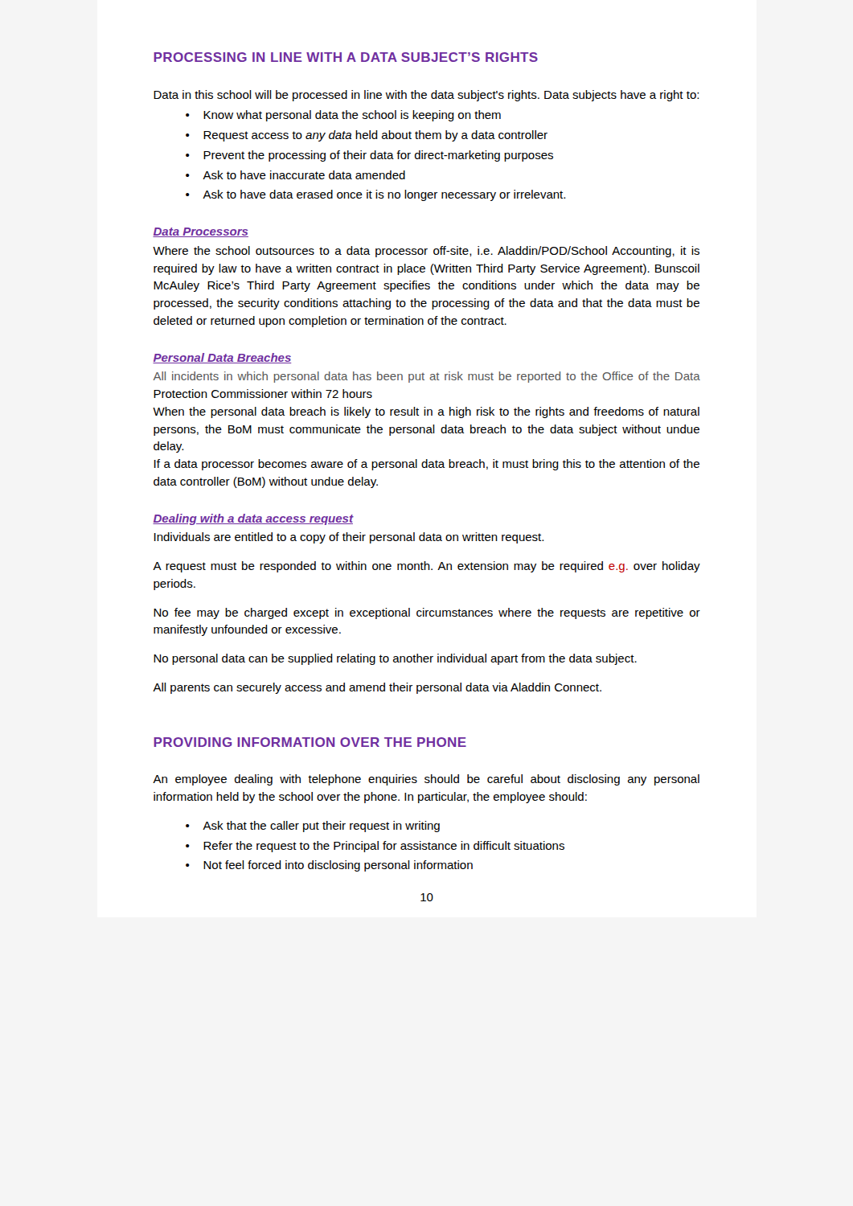Processing in line with a data subject’s rights
Data in this school will be processed in line with the data subject's rights. Data subjects have a right to:
Know what personal data the school is keeping on them
Request access to any data held about them by a data controller
Prevent the processing of their data for direct-marketing purposes
Ask to have inaccurate data amended
Ask to have data erased once it is no longer necessary or irrelevant.
Data Processors
Where the school outsources to a data processor off-site, i.e. Aladdin/POD/School Accounting, it is required by law to have a written contract in place (Written Third Party Service Agreement). Bunscoil McAuley Rice’s Third Party Agreement specifies the conditions under which the data may be processed, the security conditions attaching to the processing of the data and that the data must be deleted or returned upon completion or termination of the contract.
Personal Data Breaches
All incidents in which personal data has been put at risk must be reported to the Office of the Data Protection Commissioner within 72 hours
When the personal data breach is likely to result in a high risk to the rights and freedoms of natural persons, the BoM must communicate the personal data breach to the data subject without undue delay.
If a data processor becomes aware of a personal data breach, it must bring this to the attention of the data controller (BoM) without undue delay.
Dealing with a data access request
Individuals are entitled to a copy of their personal data on written request.
A request must be responded to within one month. An extension may be required e.g. over holiday periods.
No fee may be charged except in exceptional circumstances where the requests are repetitive or manifestly unfounded or excessive.
No personal data can be supplied relating to another individual apart from the data subject.
All parents can securely access and amend their personal data via Aladdin Connect.
Providing information over the phone
An employee dealing with telephone enquiries should be careful about disclosing any personal information held by the school over the phone. In particular, the employee should:
Ask that the caller put their request in writing
Refer the request to the Principal for assistance in difficult situations
Not feel forced into disclosing personal information
10